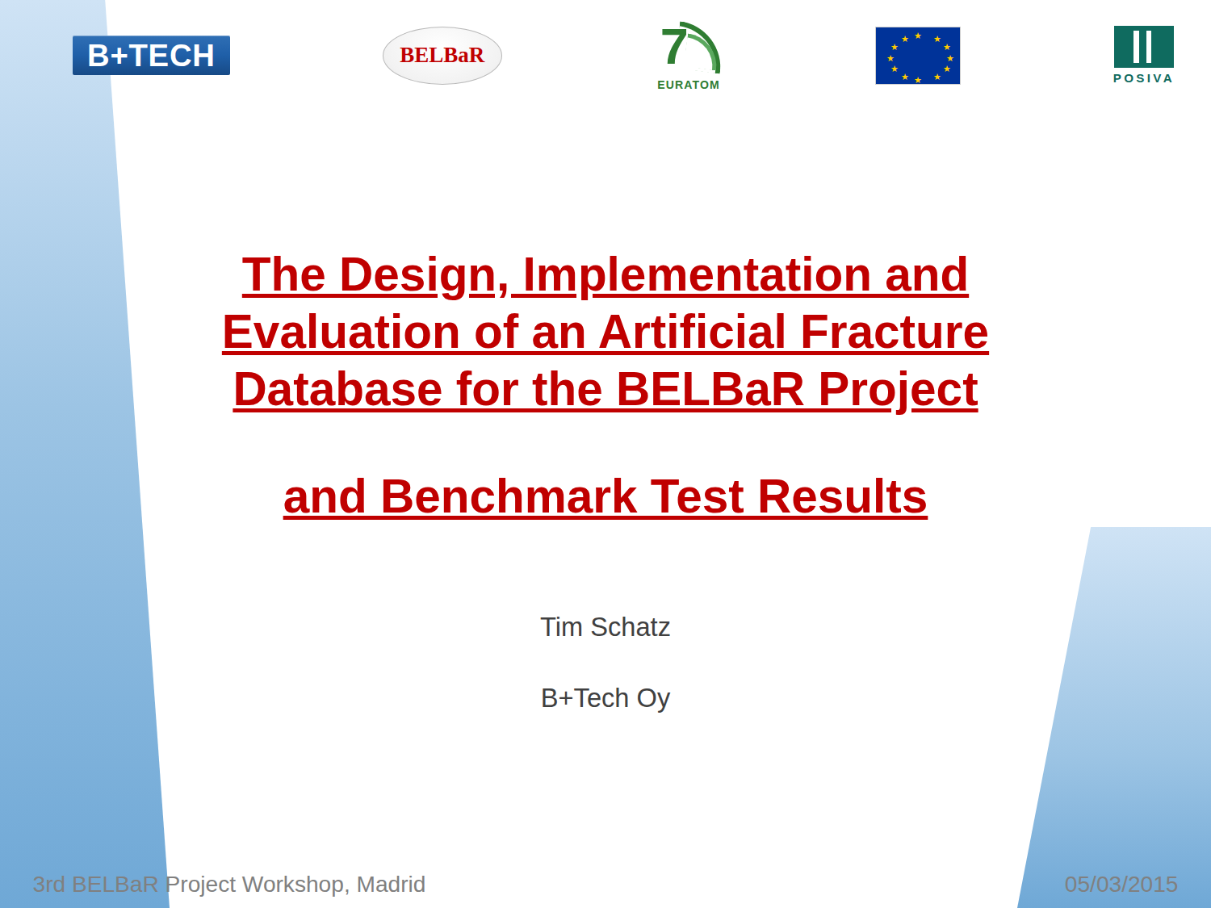B+TECH
BELBaR
7
EURATOM
★ ★ ★ ★ ★ ★ ★ ★ ★ ★ ★ ★
POSIVA
The Design, Implementation and Evaluation of an Artificial Fracture Database for the BELBaR Project
and Benchmark Test Results
Tim Schatz B+Tech Oy
3rd BELBaR Project Workshop, Madrid
05/03/2015